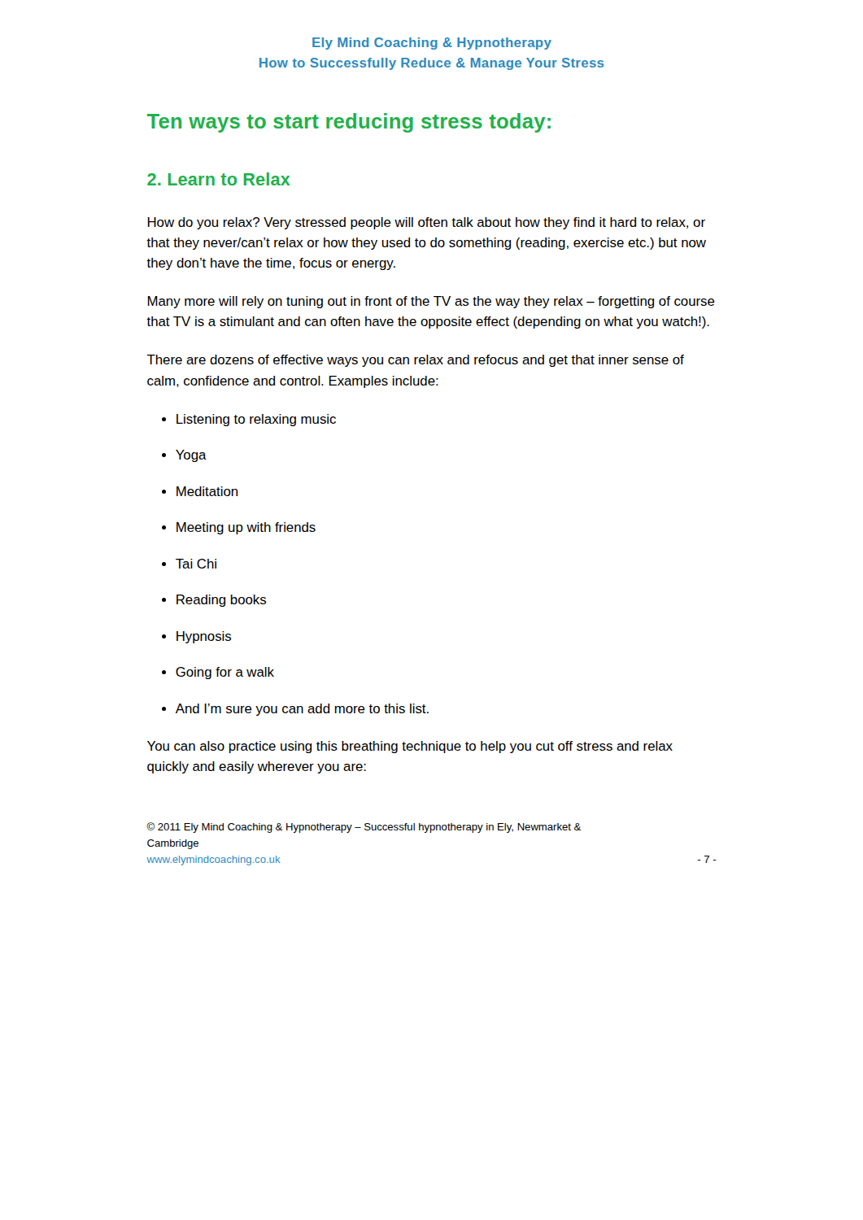Ely Mind Coaching & Hypnotherapy
How to Successfully Reduce & Manage Your Stress
Ten ways to start reducing stress today:
2. Learn to Relax
How do you relax? Very stressed people will often talk about how they find it hard to relax, or that they never/can’t relax or how they used to do something (reading, exercise etc.) but now they don’t have the time, focus or energy.
Many more will rely on tuning out in front of the TV as the way they relax – forgetting of course that TV is a stimulant and can often have the opposite effect (depending on what you watch!).
There are dozens of effective ways you can relax and refocus and get that inner sense of calm, confidence and control. Examples include:
Listening to relaxing music
Yoga
Meditation
Meeting up with friends
Tai Chi
Reading books
Hypnosis
Going for a walk
And I’m sure you can add more to this list.
You can also practice using this breathing technique to help you cut off stress and relax quickly and easily wherever you are:
© 2011 Ely Mind Coaching & Hypnotherapy – Successful hypnotherapy in Ely, Newmarket & Cambridge
www.elymindcoaching.co.uk
- 7 -